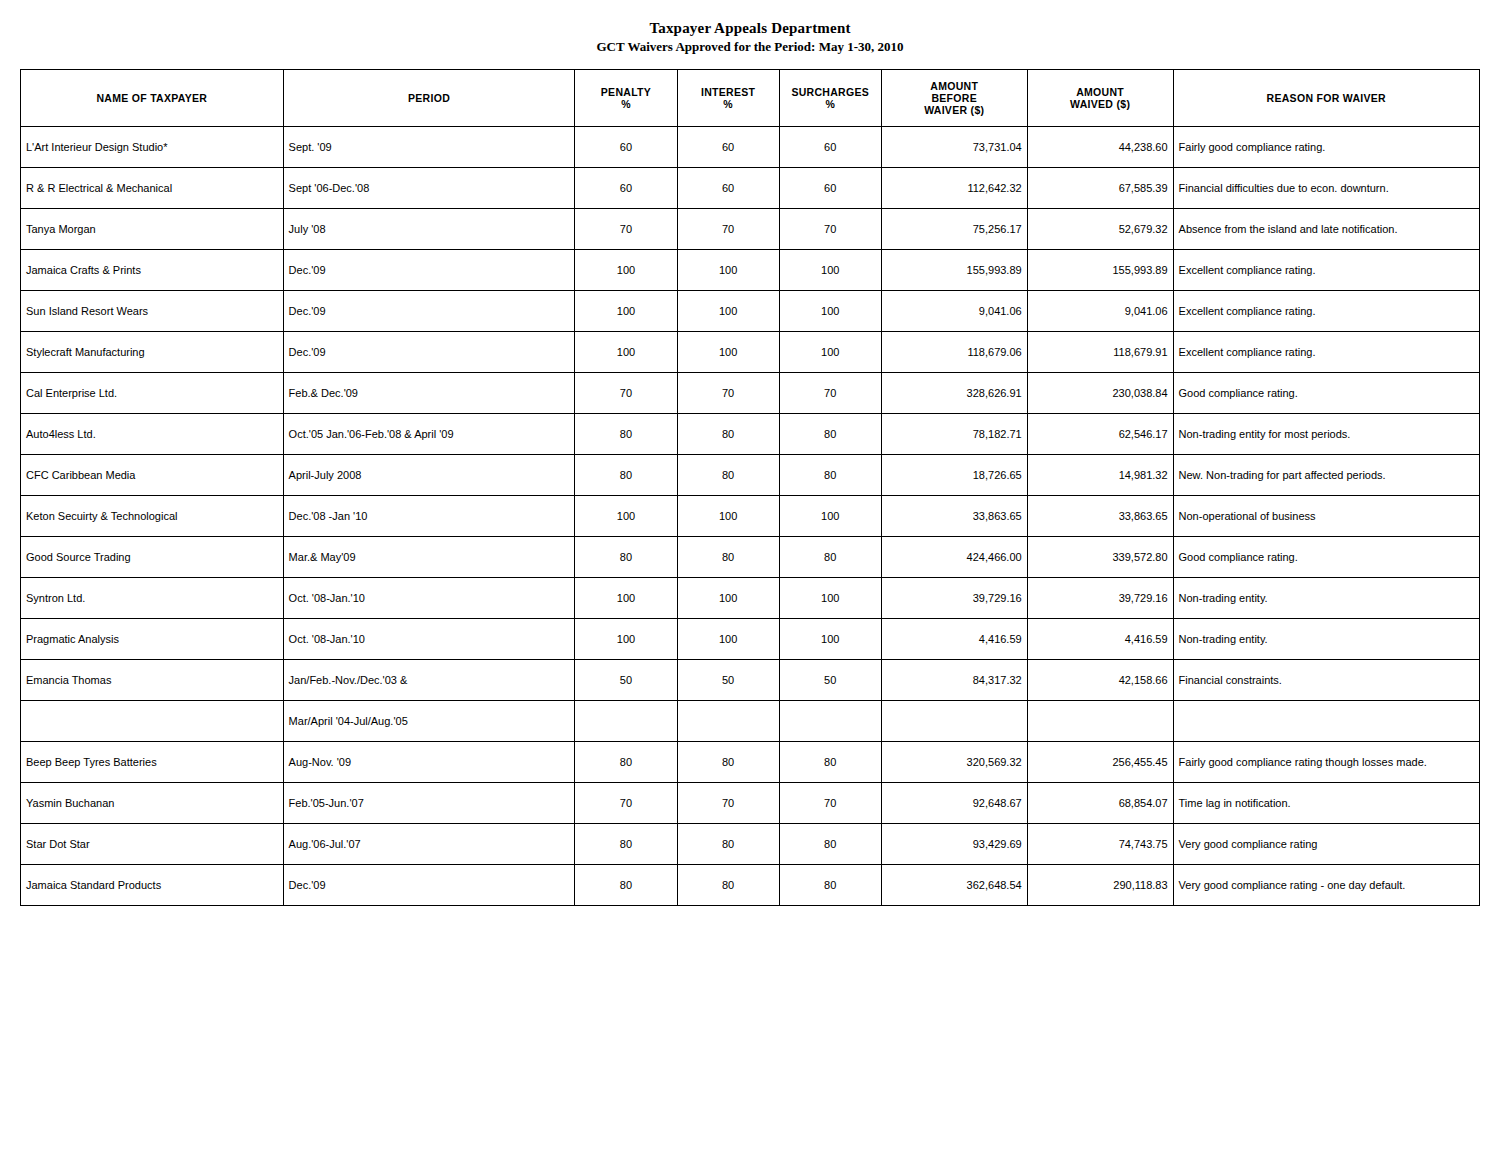Taxpayer Appeals Department
GCT Waivers Approved for the Period: May 1-30, 2010
| Name of Taxpayer | Period | Penalty % | Interest % | Surcharges % | Amount Before Waiver ($) | Amount Waived ($) | Reason for Waiver |
| --- | --- | --- | --- | --- | --- | --- | --- |
| L'Art Interieur Design Studio* | Sept. '09 | 60 | 60 | 60 | 73,731.04 | 44,238.60 | Fairly good compliance rating. |
| R & R Electrical & Mechanical | Sept '06-Dec.'08 | 60 | 60 | 60 | 112,642.32 | 67,585.39 | Financial difficulties due to econ. downturn. |
| Tanya Morgan | July '08 | 70 | 70 | 70 | 75,256.17 | 52,679.32 | Absence from the island and late notification. |
| Jamaica Crafts & Prints | Dec.'09 | 100 | 100 | 100 | 155,993.89 | 155,993.89 | Excellent compliance rating. |
| Sun Island Resort Wears | Dec.'09 | 100 | 100 | 100 | 9,041.06 | 9,041.06 | Excellent compliance rating. |
| Stylecraft Manufacturing | Dec.'09 | 100 | 100 | 100 | 118,679.06 | 118,679.91 | Excellent compliance rating. |
| Cal Enterprise Ltd. | Feb.& Dec.'09 | 70 | 70 | 70 | 328,626.91 | 230,038.84 | Good compliance rating. |
| Auto4less Ltd. | Oct.'05 Jan.'06-Feb.'08 & April '09 | 80 | 80 | 80 | 78,182.71 | 62,546.17 | Non-trading entity for most periods. |
| CFC Caribbean Media | April-July 2008 | 80 | 80 | 80 | 18,726.65 | 14,981.32 | New. Non-trading for part affected periods. |
| Keton Secuirty & Technological | Dec.'08 -Jan '10 | 100 | 100 | 100 | 33,863.65 | 33,863.65 | Non-operational of business |
| Good Source Trading | Mar.& May'09 | 80 | 80 | 80 | 424,466.00 | 339,572.80 | Good compliance rating. |
| Syntron Ltd. | Oct. '08-Jan.'10 | 100 | 100 | 100 | 39,729.16 | 39,729.16 | Non-trading entity. |
| Pragmatic Analysis | Oct. '08-Jan.'10 | 100 | 100 | 100 | 4,416.59 | 4,416.59 | Non-trading entity. |
| Emancia Thomas | Jan/Feb.-Nov./Dec.'03 & | 50 | 50 | 50 | 84,317.32 | 42,158.66 | Financial constraints. |
| | Mar/April '04-Jul/Aug.'05 | | | | | | |
| Beep Beep Tyres Batteries | Aug-Nov. '09 | 80 | 80 | 80 | 320,569.32 | 256,455.45 | Fairly good compliance rating though losses made. |
| Yasmin Buchanan | Feb.'05-Jun.'07 | 70 | 70 | 70 | 92,648.67 | 68,854.07 | Time lag in notification. |
| Star Dot Star | Aug.'06-Jul.'07 | 80 | 80 | 80 | 93,429.69 | 74,743.75 | Very good compliance rating |
| Jamaica Standard Products | Dec.'09 | 80 | 80 | 80 | 362,648.54 | 290,118.83 | Very good compliance rating - one day default. |